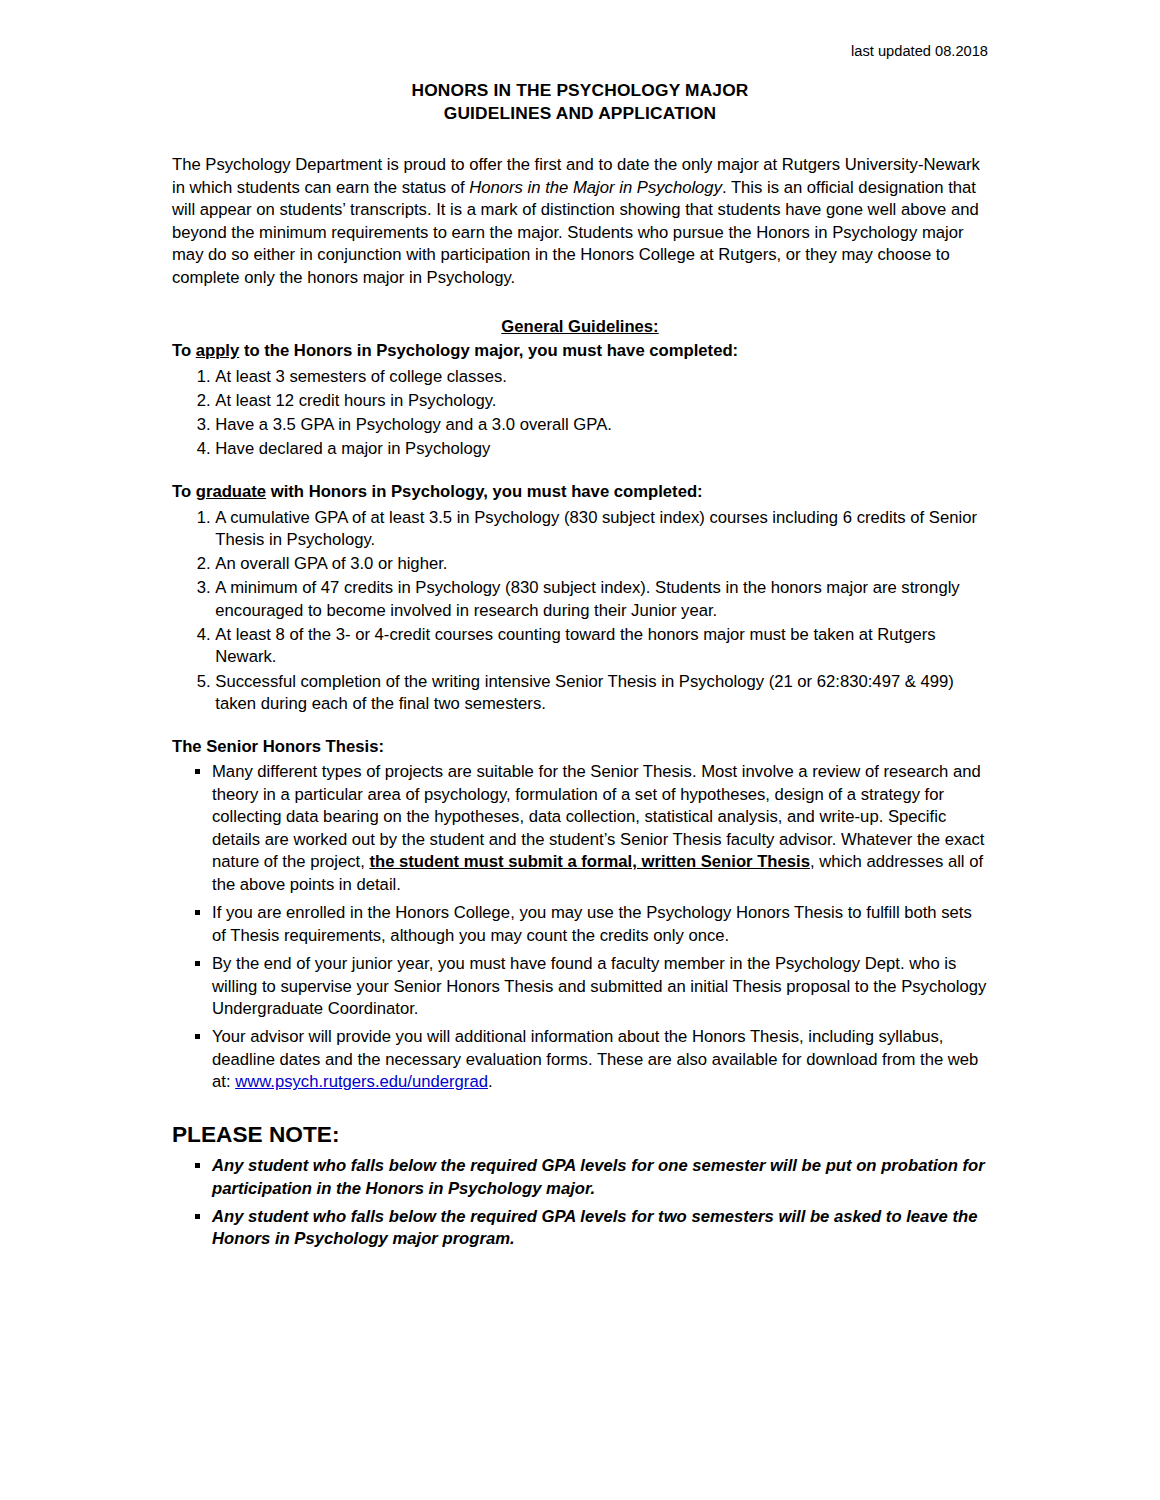last updated 08.2018
Honors in the Psychology Major Guidelines and Application
The Psychology Department is proud to offer the first and to date the only major at Rutgers University-Newark in which students can earn the status of Honors in the Major in Psychology. This is an official designation that will appear on students’ transcripts. It is a mark of distinction showing that students have gone well above and beyond the minimum requirements to earn the major. Students who pursue the Honors in Psychology major may do so either in conjunction with participation in the Honors College at Rutgers, or they may choose to complete only the honors major in Psychology.
General Guidelines:
To apply to the Honors in Psychology major, you must have completed:
At least 3 semesters of college classes.
At least 12 credit hours in Psychology.
Have a 3.5 GPA in Psychology and a 3.0 overall GPA.
Have declared a major in Psychology
To graduate with Honors in Psychology, you must have completed:
A cumulative GPA of at least 3.5 in Psychology (830 subject index) courses including 6 credits of Senior Thesis in Psychology.
An overall GPA of 3.0 or higher.
A minimum of 47 credits in Psychology (830 subject index). Students in the honors major are strongly encouraged to become involved in research during their Junior year.
At least 8 of the 3- or 4-credit courses counting toward the honors major must be taken at Rutgers Newark.
Successful completion of the writing intensive Senior Thesis in Psychology (21 or 62:830:497 & 499) taken during each of the final two semesters.
The Senior Honors Thesis:
Many different types of projects are suitable for the Senior Thesis. Most involve a review of research and theory in a particular area of psychology, formulation of a set of hypotheses, design of a strategy for collecting data bearing on the hypotheses, data collection, statistical analysis, and write-up. Specific details are worked out by the student and the student’s Senior Thesis faculty advisor. Whatever the exact nature of the project, the student must submit a formal, written Senior Thesis, which addresses all of the above points in detail.
If you are enrolled in the Honors College, you may use the Psychology Honors Thesis to fulfill both sets of Thesis requirements, although you may count the credits only once.
By the end of your junior year, you must have found a faculty member in the Psychology Dept. who is willing to supervise your Senior Honors Thesis and submitted an initial Thesis proposal to the Psychology Undergraduate Coordinator.
Your advisor will provide you will additional information about the Honors Thesis, including syllabus, deadline dates and the necessary evaluation forms. These are also available for download from the web at: www.psych.rutgers.edu/undergrad.
PLEASE NOTE:
Any student who falls below the required GPA levels for one semester will be put on probation for participation in the Honors in Psychology major.
Any student who falls below the required GPA levels for two semesters will be asked to leave the Honors in Psychology major program.